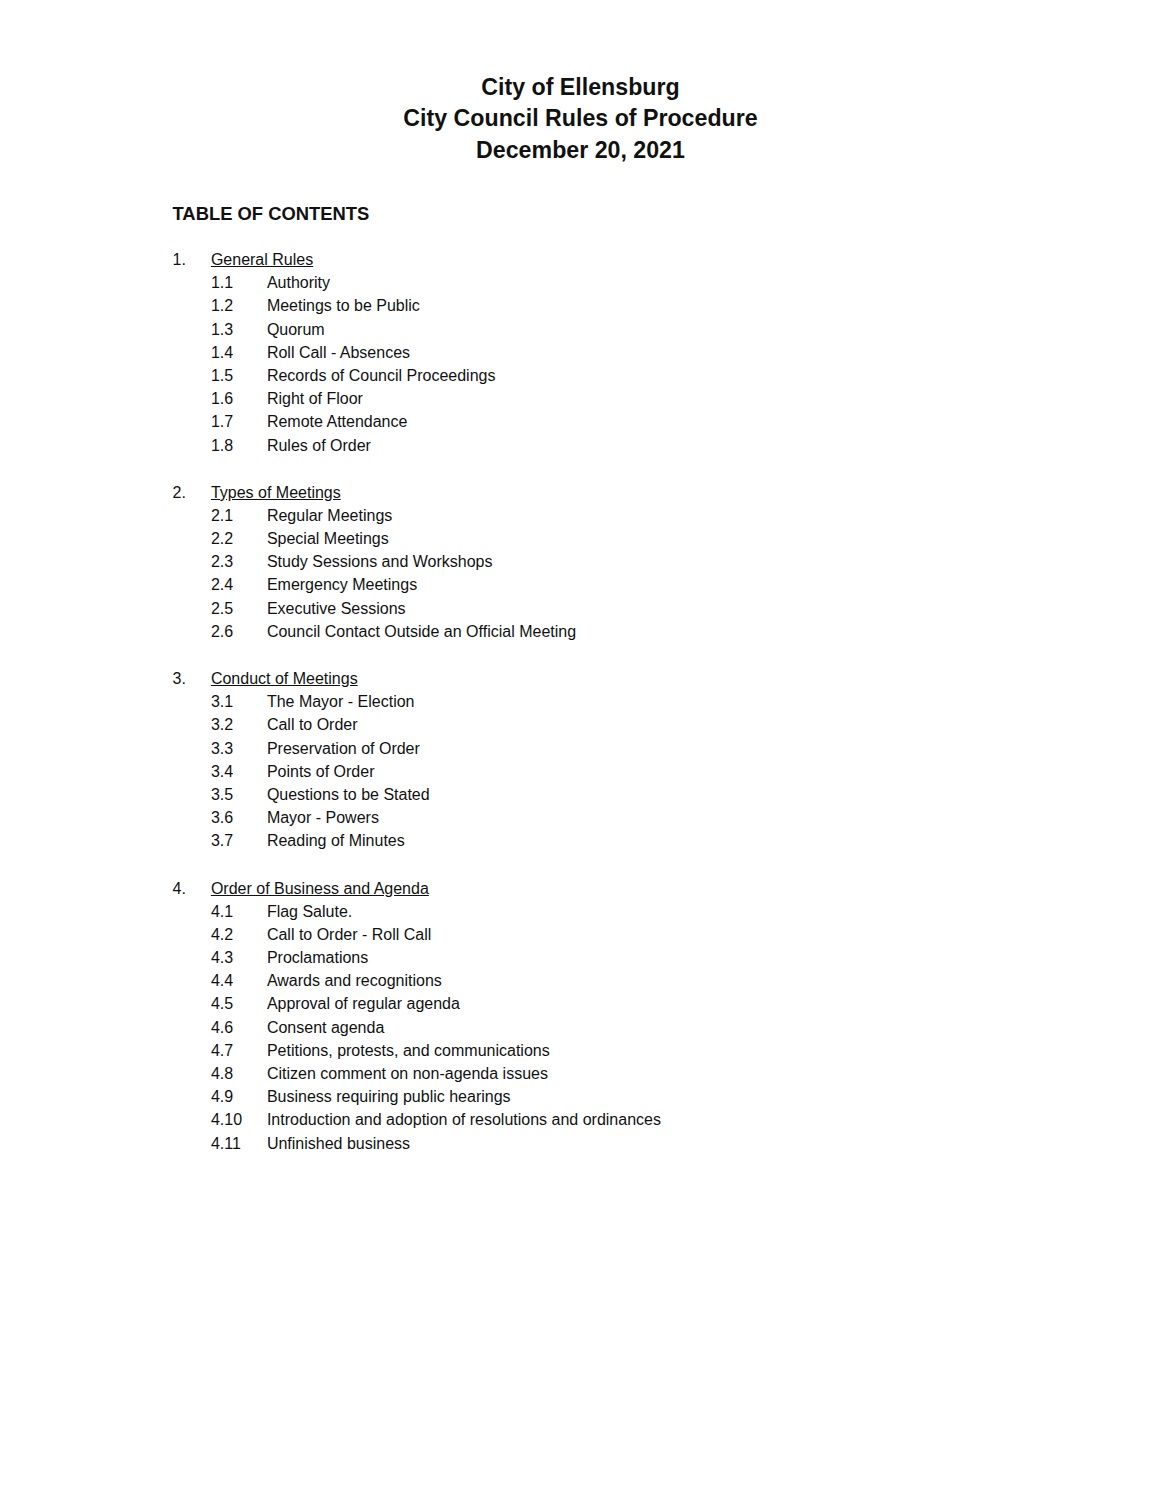City of Ellensburg
City Council Rules of Procedure
December 20, 2021
TABLE OF CONTENTS
General Rules
1.1 Authority
1.2 Meetings to be Public
1.3 Quorum
1.4 Roll Call - Absences
1.5 Records of Council Proceedings
1.6 Right of Floor
1.7 Remote Attendance
1.8 Rules of Order
Types of Meetings
2.1 Regular Meetings
2.2 Special Meetings
2.3 Study Sessions and Workshops
2.4 Emergency Meetings
2.5 Executive Sessions
2.6 Council Contact Outside an Official Meeting
Conduct of Meetings
3.1 The Mayor - Election
3.2 Call to Order
3.3 Preservation of Order
3.4 Points of Order
3.5 Questions to be Stated
3.6 Mayor - Powers
3.7 Reading of Minutes
Order of Business and Agenda
4.1 Flag Salute.
4.2 Call to Order - Roll Call
4.3 Proclamations
4.4 Awards and recognitions
4.5 Approval of regular agenda
4.6 Consent agenda
4.7 Petitions, protests, and communications
4.8 Citizen comment on non-agenda issues
4.9 Business requiring public hearings
4.10 Introduction and adoption of resolutions and ordinances
4.11 Unfinished business